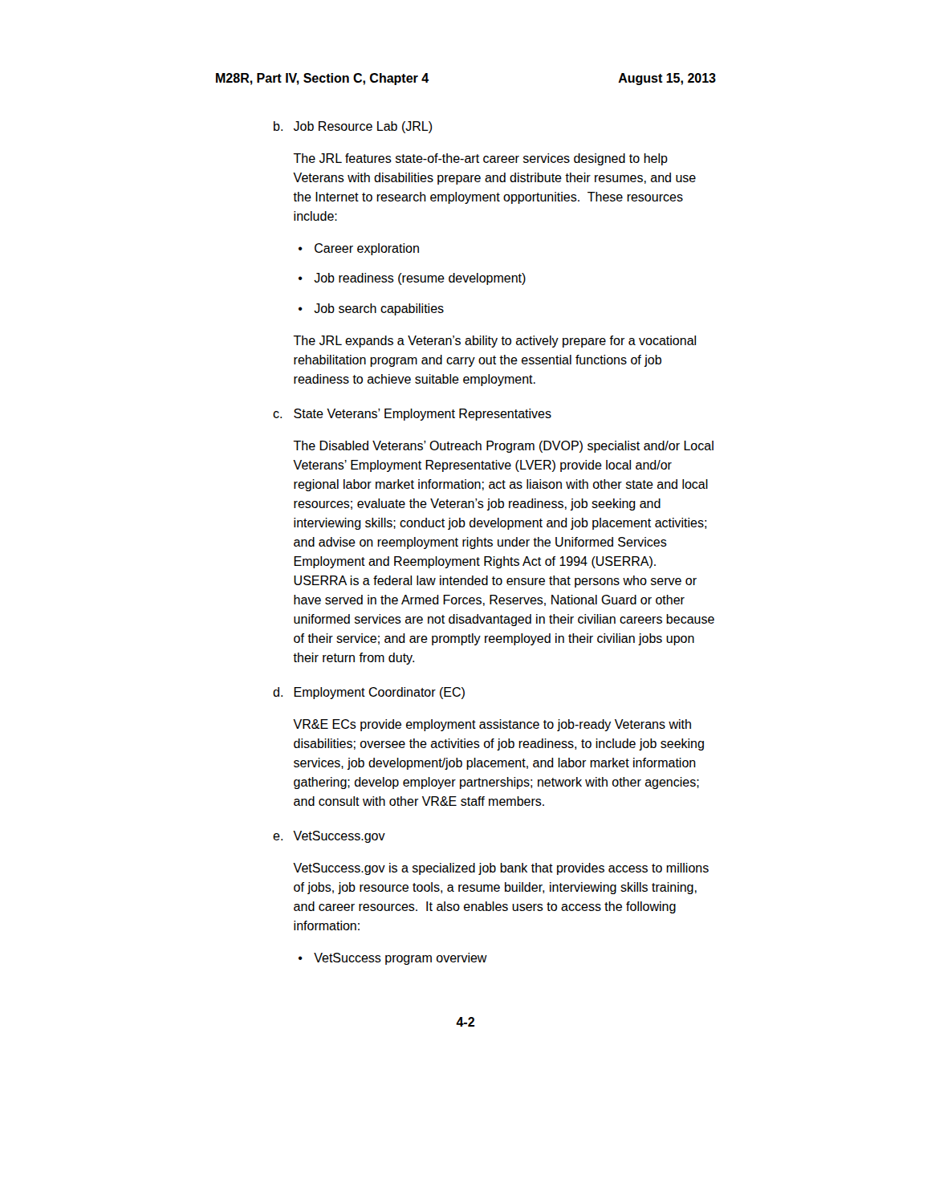M28R, Part IV, Section C, Chapter 4 August 15, 2013
b.
Job Resource Lab (JRL)
The JRL features state-of-the-art career services designed to help Veterans with disabilities prepare and distribute their resumes, and use the Internet to research employment opportunities. These resources include:
Career exploration
Job readiness (resume development)
Job search capabilities
The JRL expands a Veteran’s ability to actively prepare for a vocational rehabilitation program and carry out the essential functions of job readiness to achieve suitable employment.
c.
State Veterans’ Employment Representatives
The Disabled Veterans’ Outreach Program (DVOP) specialist and/or Local Veterans’ Employment Representative (LVER) provide local and/or regional labor market information; act as liaison with other state and local resources; evaluate the Veteran’s job readiness, job seeking and interviewing skills; conduct job development and job placement activities; and advise on reemployment rights under the Uniformed Services Employment and Reemployment Rights Act of 1994 (USERRA). USERRA is a federal law intended to ensure that persons who serve or have served in the Armed Forces, Reserves, National Guard or other uniformed services are not disadvantaged in their civilian careers because of their service; and are promptly reemployed in their civilian jobs upon their return from duty.
d.
Employment Coordinator (EC)
VR&E ECs provide employment assistance to job-ready Veterans with disabilities; oversee the activities of job readiness, to include job seeking services, job development/job placement, and labor market information gathering; develop employer partnerships; network with other agencies; and consult with other VR&E staff members.
e.
VetSuccess.gov
VetSuccess.gov is a specialized job bank that provides access to millions of jobs, job resource tools, a resume builder, interviewing skills training, and career resources. It also enables users to access the following information:
VetSuccess program overview
4-2